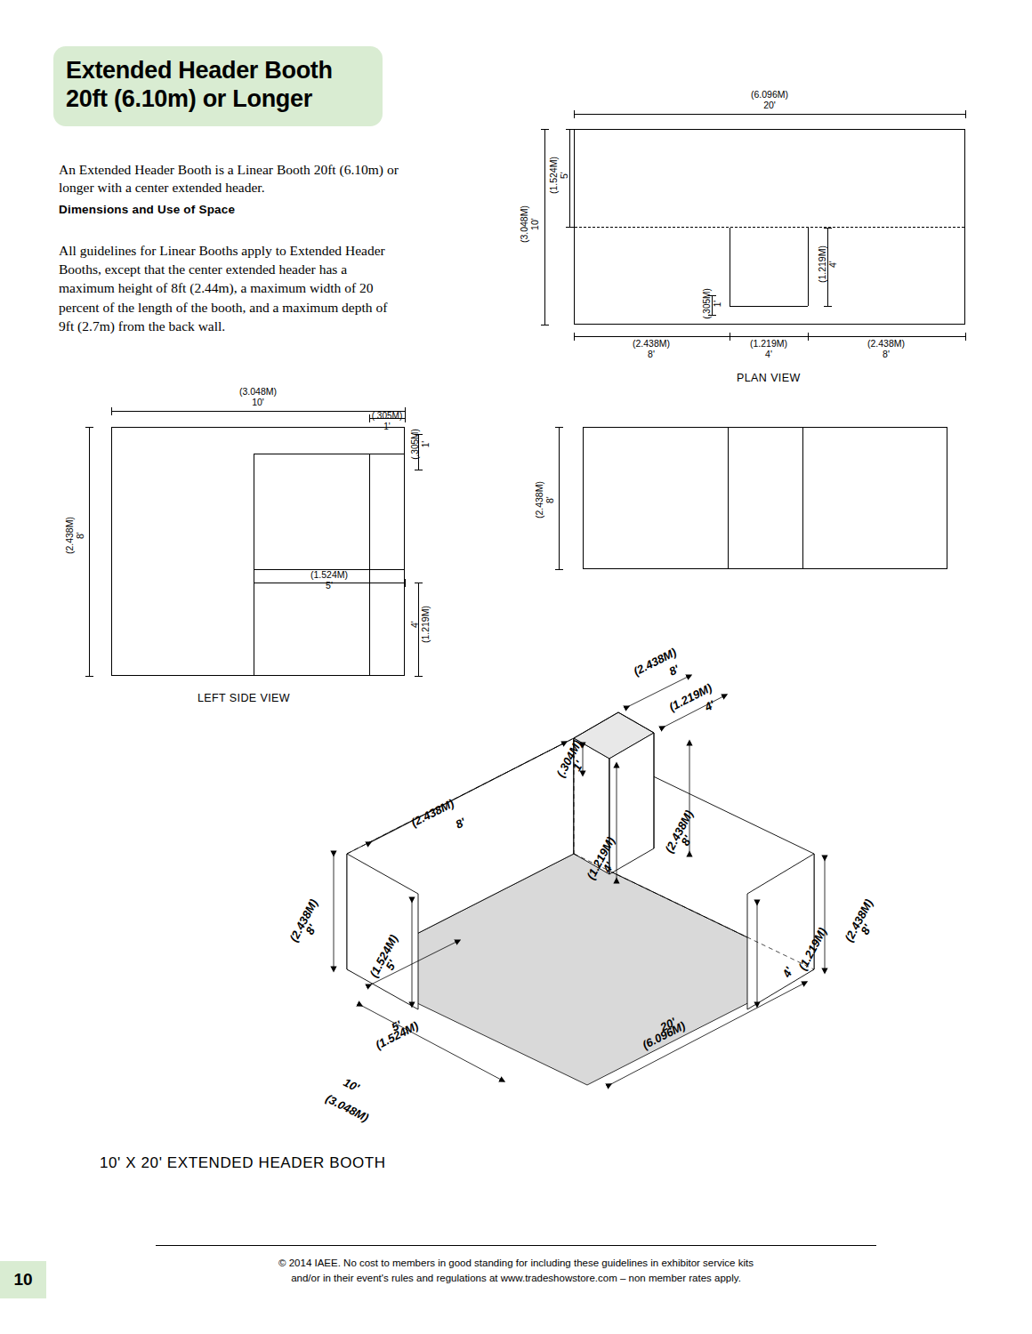Extended Header Booth
20ft (6.10m) or Longer
An Extended Header Booth is a Linear Booth 20ft (6.10m) or longer with a center extended header.
Dimensions and Use of Space
All guidelines for Linear Booths apply to Extended Header Booths, except that the center extended header has a maximum height of 8ft (2.44m), a maximum width of 20 percent of the length of the booth, and a maximum depth of 9ft (2.7m) from the back wall.
(6.096M)
20'
(3.048M)
10'
(1.524M)
5'
(1.219M)
4'
(.305M)
1'
(2.438M)
8'
(1.219M)
4'
(2.438M)
8'
PLAN VIEW
(2.438M)
8'
(3.048M)
10'
(.305M)
1'
(.305M)
1'
(2.438M)
8'
(1.524M)
5'
4'
(1.219M)
LEFT SIDE VIEW
(2.438M) 8' (1.524M) 5' (2.438M) 8' 5' (1.524M) 10' (3.048M) 20' (6.096M) (2.438M) 8' 4' (1.219M) (2.438M) 8' (1.219M) 4' (.304M) 1' (1.219M) 4' (2.438M) 8'
10' X 20' EXTENDED HEADER BOOTH
10
© 2014 IAEE. No cost to members in good standing for including these guidelines in exhibitor service kits
and/or in their event's rules and regulations at www.tradeshowstore.com – non member rates apply.